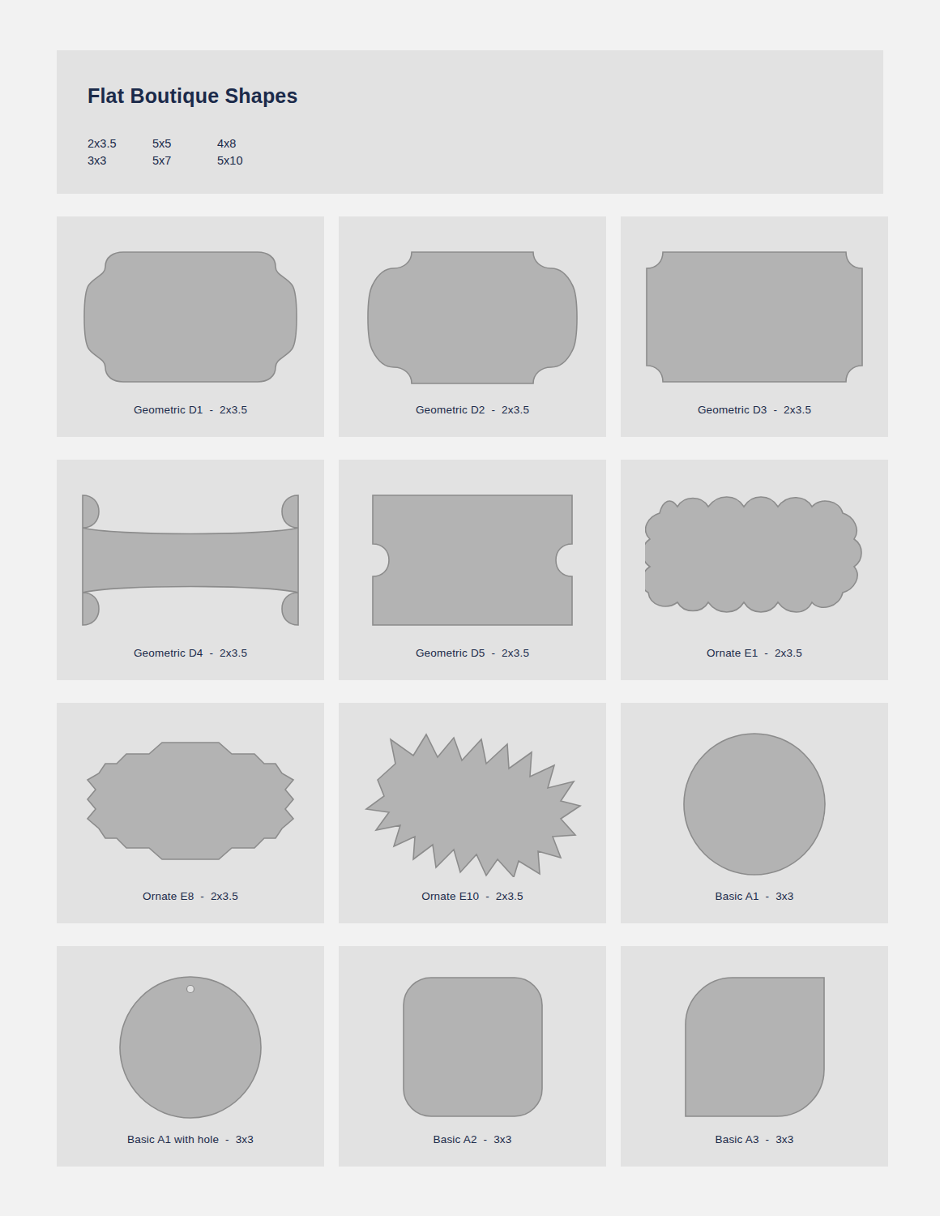Flat Boutique Shapes
2x3.55x54x8
3x35x75x10
Geometric D1 - 2x3.5
Geometric D2 - 2x3.5
Geometric D3 - 2x3.5
Geometric D4 - 2x3.5
Geometric D5 - 2x3.5
Ornate E1 - 2x3.5
Ornate E8 - 2x3.5
Ornate E10 - 2x3.5
Basic A1 - 3x3
Basic A1 with hole - 3x3
Basic A2 - 3x3
Basic A3 - 3x3